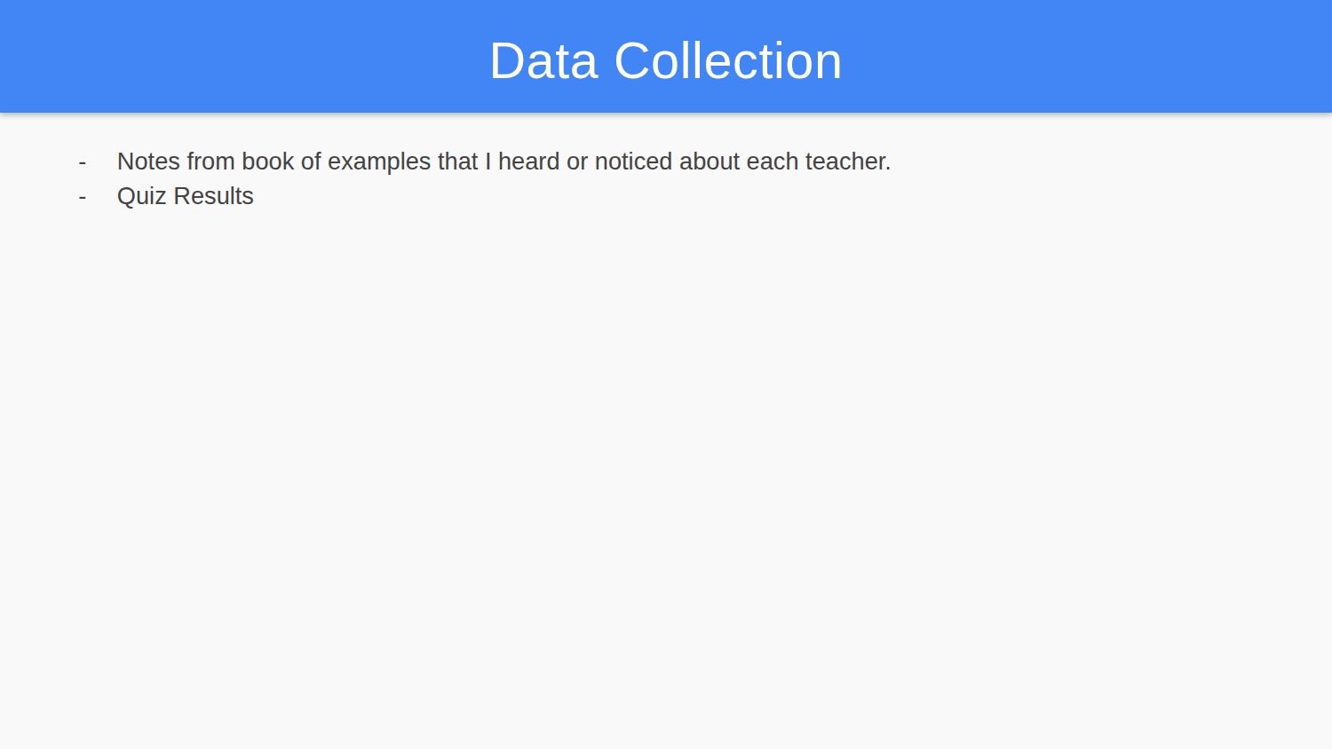Data Collection
Notes from book of examples that I heard or noticed about each teacher.
Quiz Results